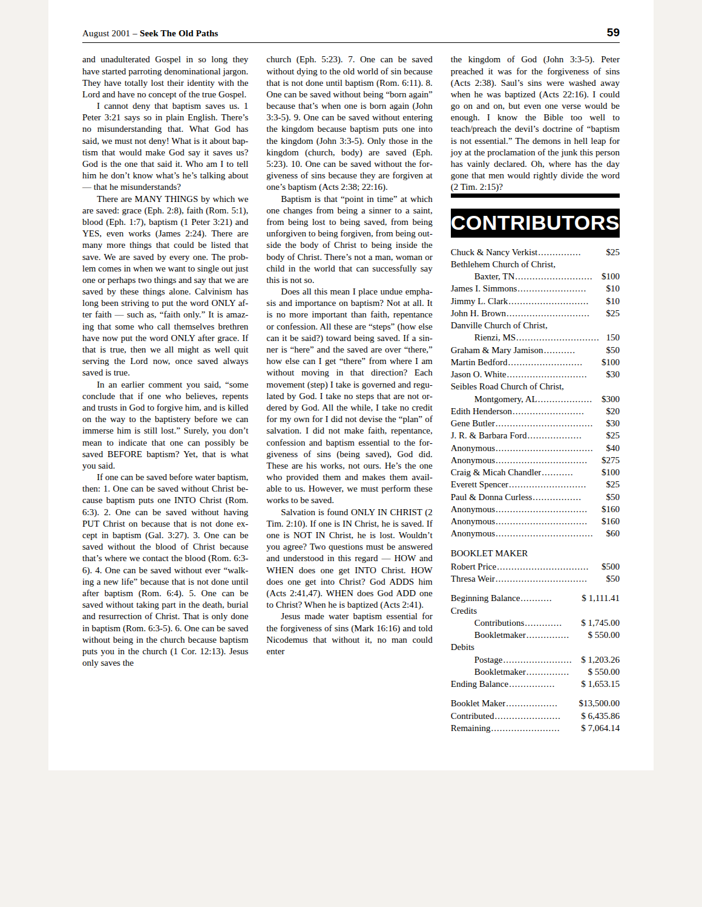August 2001 – Seek The Old Paths
59
and unadulterated Gospel in so long they have started parroting denominational jargon. They have totally lost their identity with the Lord and have no concept of the true Gospel.
I cannot deny that baptism saves us. 1 Peter 3:21 says so in plain English. There’s no misunderstanding that. What God has said, we must not deny! What is it about baptism that would make God say it saves us? God is the one that said it. Who am I to tell him he don’t know what’s he’s talking about — that he misunderstands?
There are MANY THINGS by which we are saved: grace (Eph. 2:8), faith (Rom. 5:1), blood (Eph. 1:7), baptism (1 Peter 3:21) and YES, even works (James 2:24). There are many more things that could be listed that save. We are saved by every one. The problem comes in when we want to single out just one or perhaps two things and say that we are saved by these things alone. Calvinism has long been striving to put the word ONLY after faith — such as, “faith only.” It is amazing that some who call themselves brethren have now put the word ONLY after grace. If that is true, then we all might as well quit serving the Lord now, once saved always saved is true.
In an earlier comment you said, “some conclude that if one who believes, repents and trusts in God to forgive him, and is killed on the way to the baptistery before we can immerse him is still lost.” Surely, you don’t mean to indicate that one can possibly be saved BEFORE baptism? Yet, that is what you said.
If one can be saved before water baptism, then: 1. One can be saved without Christ because baptism puts one INTO Christ (Rom. 6:3). 2. One can be saved without having PUT Christ on because that is not done except in baptism (Gal. 3:27). 3. One can be saved without the blood of Christ because that’s where we contact the blood (Rom. 6:3-6). 4. One can be saved without ever “walking a new life” because that is not done until after baptism (Rom. 6:4). 5. One can be saved without taking part in the death, burial and resurrection of Christ. That is only done in baptism (Rom. 6:3-5). 6. One can be saved without being in the church because baptism puts you in the church (1 Cor. 12:13). Jesus only saves the
church (Eph. 5:23). 7. One can be saved without dying to the old world of sin because that is not done until baptism (Rom. 6:11). 8. One can be saved without being “born again” because that’s when one is born again (John 3:3-5). 9. One can be saved without entering the kingdom because baptism puts one into the kingdom (John 3:3-5). Only those in the kingdom (church, body) are saved (Eph. 5:23). 10. One can be saved without the forgiveness of sins because they are forgiven at one’s baptism (Acts 2:38; 22:16).
Baptism is that “point in time” at which one changes from being a sinner to a saint, from being lost to being saved, from being unforgiven to being forgiven, from being outside the body of Christ to being inside the body of Christ. There’s not a man, woman or child in the world that can successfully say this is not so.
Does all this mean I place undue emphasis and importance on baptism? Not at all. It is no more important than faith, repentance or confession. All these are “steps” (how else can it be said?) toward being saved. If a sinner is “here” and the saved are over “there,” how else can I get “there” from where I am without moving in that direction? Each movement (step) I take is governed and regulated by God. I take no steps that are not ordered by God. All the while, I take no credit for my own for I did not devise the “plan” of salvation. I did not make faith, repentance, confession and baptism essential to the forgiveness of sins (being saved), God did. These are his works, not ours. He’s the one who provided them and makes them available to us. However, we must perform these works to be saved.
Salvation is found ONLY IN CHRIST (2 Tim. 2:10). If one is IN Christ, he is saved. If one is NOT IN Christ, he is lost. Wouldn’t you agree? Two questions must be answered and understood in this regard — HOW and WHEN does one get INTO Christ. HOW does one get into Christ? God ADDS him (Acts 2:41,47). WHEN does God ADD one to Christ? When he is baptized (Acts 2:41).
Jesus made water baptism essential for the forgiveness of sins (Mark 16:16) and told Nicodemus that without it, no man could enter
the kingdom of God (John 3:3-5). Peter preached it was for the forgiveness of sins (Acts 2:38). Saul’s sins were washed away when he was baptized (Acts 22:16). I could go on and on, but even one verse would be enough. I know the Bible too well to teach/preach the devil’s doctrine of “baptism is not essential.” The demons in hell leap for joy at the proclamation of the junk this person has vainly declared. Oh, where has the day gone that men would rightly divide the word (2 Tim. 2:15)?
CONTRIBUTORS
Chuck & Nancy Verkist...............$25
Bethlehem Church of Christ,
Baxter, TN...........................$100
James I. Simmons........................$10
Jimmy L. Clark............................$10
John H. Brown.............................$25
Danville Church of Christ,
Rienzi, MS............................. 150
Graham & Mary Jamison...........$50
Martin Bedford..........................$100
Jason O. White............................$30
Seibles Road Church of Christ,
Montgomery, AL...................$300
Edith Henderson.........................$20
Gene Butler..................................$30
J. R. & Barbara Ford...................$25
Anonymous..................................$40
Anonymous................................$275
Craig & Micah Chandler...........$100
Everett Spencer...........................$25
Paul & Donna Curless.................$50
Anonymous................................$160
Anonymous................................$160
Anonymous..................................$60
BOOKLET MAKER
Robert Price................................$500
Thresa Weir................................$50
Beginning Balance...........$ 1,111.41
Credits
Contributions.............$ 1,745.00
Bookletmaker...............$ 550.00
Debits
Postage........................$ 1,203.26
Bookletmaker...............$ 550.00
Ending Balance................$ 1,653.15
Booklet Maker..................$13,500.00
Contributed.......................$ 6,435.86
Remaining........................$ 7,064.14